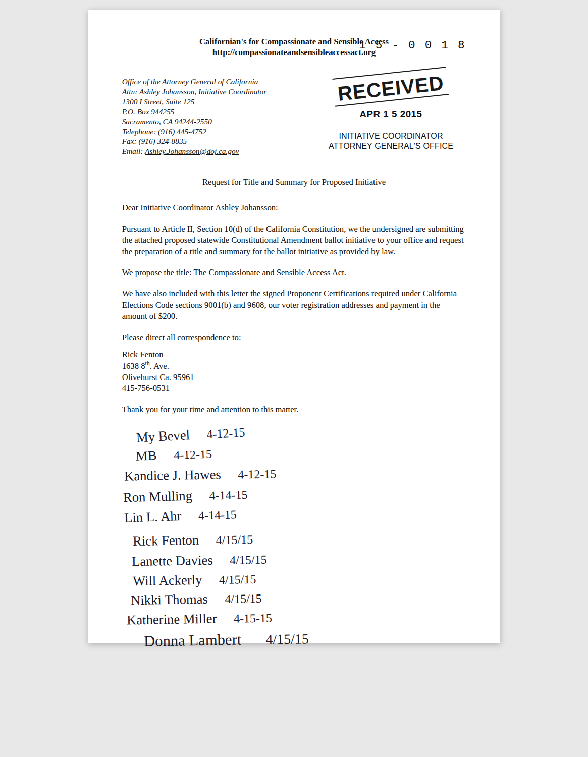1 5 - 0 0 1 8
Californian's for Compassionate and Sensible Access
http://compassionateandsensibleaccessact.org
Office of the Attorney General of California
Attn: Ashley Johansson, Initiative Coordinator
1300 I Street, Suite 125
P.O. Box 944255
Sacramento, CA 94244-2550
Telephone: (916) 445-4752
Fax: (916) 324-8835
Email: Ashley.Johansson@doj.ca.gov
RECEIVED
APR 1 5 2015
INITIATIVE COORDINATOR
ATTORNEY GENERAL'S OFFICE
Request for Title and Summary for Proposed Initiative
Dear Initiative Coordinator Ashley Johansson:
Pursuant to Article II, Section 10(d) of the California Constitution, we the undersigned are submitting the attached proposed statewide Constitutional Amendment ballot initiative to your office and request the preparation of a title and summary for the ballot initiative as provided by law.
We propose the title: The Compassionate and Sensible Access Act.
We have also included with this letter the signed Proponent Certifications required under California Elections Code sections 9001(b) and 9608, our voter registration addresses and payment in the amount of $200.
Please direct all correspondence to:
Rick Fenton
1638 8th. Ave.
Olivehurst Ca. 95961
415-756-0531
Thank you for your time and attention to this matter.
My Bevel 4-12-15
MB 4-12-15
Kandice J. Hawes 4-12-15
Ron Mulling 4-14-15
Lin L. Ahr 4-14-15
Rick Fenton 4/15/15
Lanette Davies 4/15/15
Will Ackerly 4/15/15
Nikki Thomas 4/15/15
Katherine Miller 4-15-15
Donna Lambert 4/15/15